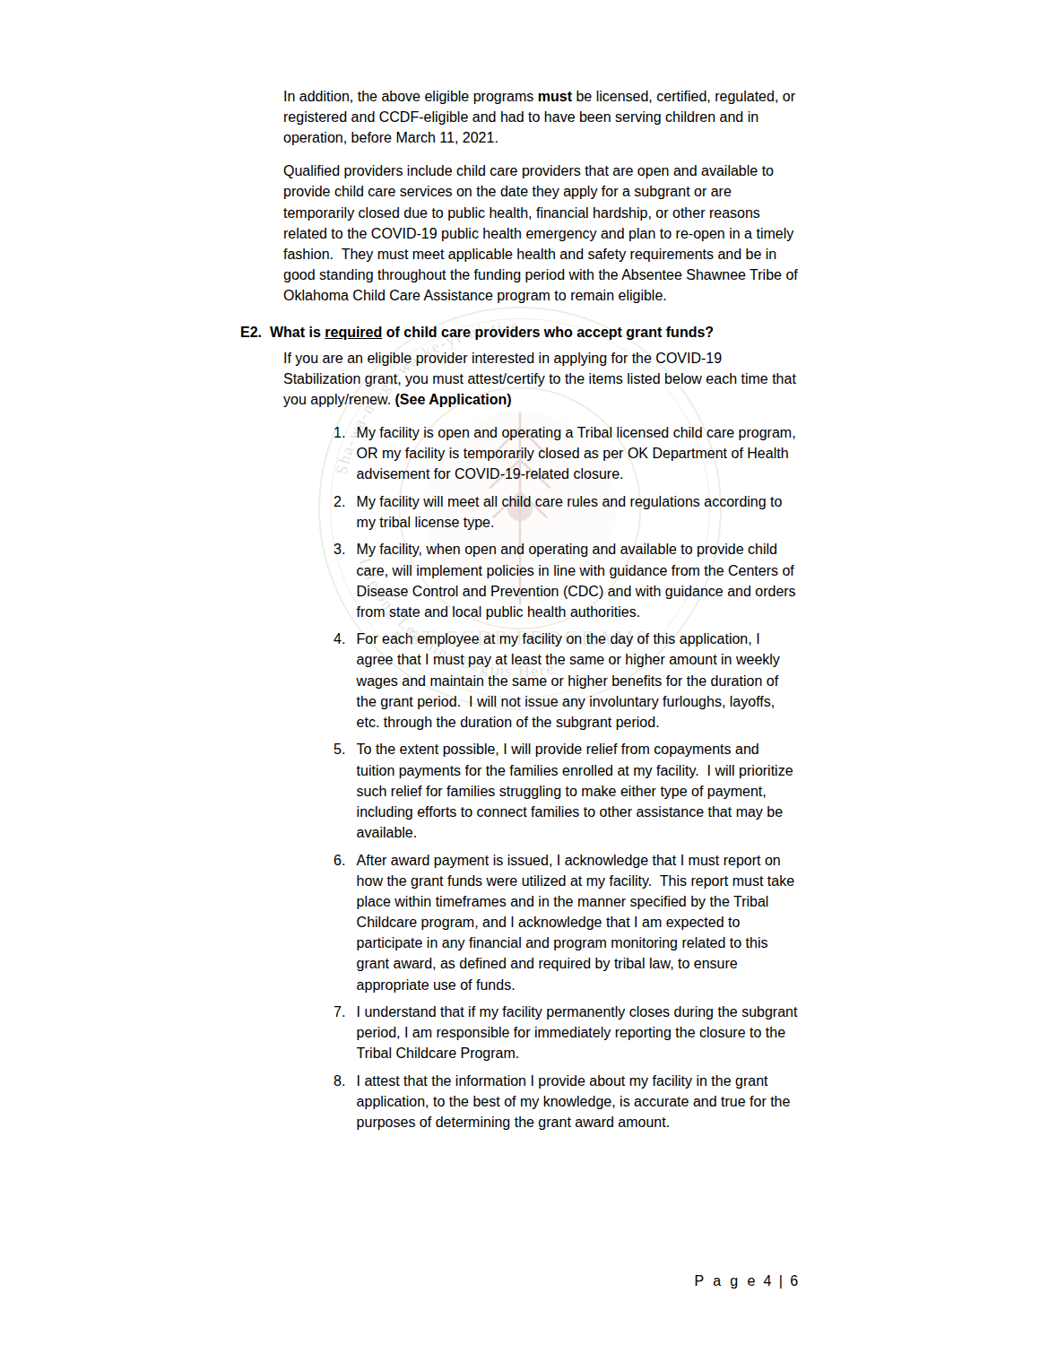Sha-wa-no-ge-wa-ke-yi-ni-ti-e Lifelong Learning Begins Here AST CCDF PROGRAMS
In addition, the above eligible programs must be licensed, certified, regulated, or registered and CCDF-eligible and had to have been serving children and in operation, before March 11, 2021.
Qualified providers include child care providers that are open and available to provide child care services on the date they apply for a subgrant or are temporarily closed due to public health, financial hardship, or other reasons related to the COVID-19 public health emergency and plan to re-open in a timely fashion. They must meet applicable health and safety requirements and be in good standing throughout the funding period with the Absentee Shawnee Tribe of Oklahoma Child Care Assistance program to remain eligible.
E2. What is required of child care providers who accept grant funds?
If you are an eligible provider interested in applying for the COVID-19 Stabilization grant, you must attest/certify to the items listed below each time that you apply/renew. (See Application)
My facility is open and operating a Tribal licensed child care program, OR my facility is temporarily closed as per OK Department of Health advisement for COVID-19-related closure.
My facility will meet all child care rules and regulations according to my tribal license type.
My facility, when open and operating and available to provide child care, will implement policies in line with guidance from the Centers of Disease Control and Prevention (CDC) and with guidance and orders from state and local public health authorities.
For each employee at my facility on the day of this application, I agree that I must pay at least the same or higher amount in weekly wages and maintain the same or higher benefits for the duration of the grant period. I will not issue any involuntary furloughs, layoffs, etc. through the duration of the subgrant period.
To the extent possible, I will provide relief from copayments and tuition payments for the families enrolled at my facility. I will prioritize such relief for families struggling to make either type of payment, including efforts to connect families to other assistance that may be available.
After award payment is issued, I acknowledge that I must report on how the grant funds were utilized at my facility. This report must take place within timeframes and in the manner specified by the Tribal Childcare program, and I acknowledge that I am expected to participate in any financial and program monitoring related to this grant award, as defined and required by tribal law, to ensure appropriate use of funds.
I understand that if my facility permanently closes during the subgrant period, I am responsible for immediately reporting the closure to the Tribal Childcare Program.
I attest that the information I provide about my facility in the grant application, to the best of my knowledge, is accurate and true for the purposes of determining the grant award amount.
P a g e 4 | 6